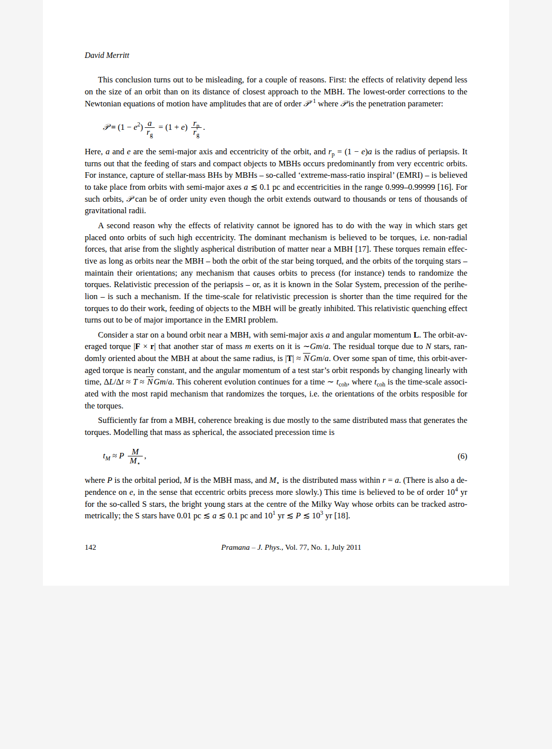David Merritt
This conclusion turns out to be misleading, for a couple of reasons. First: the effects of relativity depend less on the size of an orbit than on its distance of closest approach to the MBH. The lowest-order corrections to the Newtonian equations of motion have amplitudes that are of order 𝒫−1 where 𝒫 is the penetration parameter:
𝒫 ≡ (1 − e2)arg = (1 + e) rp rg.
Here, a and e are the semi-major axis and eccentricity of the orbit, and rp = (1 − e)a is the radius of periapsis. It turns out that the feeding of stars and compact objects to MBHs occurs predominantly from very eccentric orbits. For instance, capture of stellar-mass BHs by MBHs – so-called ‘extreme-mass-ratio inspiral’ (EMRI) – is believed to take place from orbits with semi-major axes a ≲ 0.1 pc and eccentricities in the range 0.999–0.99999 [16]. For such orbits, 𝒫 can be of order unity even though the orbit extends outward to thousands or tens of thousands of gravitational radii.
A second reason why the effects of relativity cannot be ignored has to do with the way in which stars get placed onto orbits of such high eccentricity. The dominant mechanism is believed to be torques, i.e. non-radial forces, that arise from the slightly aspherical distribution of matter near a MBH [17]. These torques remain effective as long as orbits near the MBH – both the orbit of the star being torqued, and the orbits of the torquing stars – maintain their orientations; any mechanism that causes orbits to precess (for instance) tends to randomize the torques. Relativistic precession of the periapsis – or, as it is known in the Solar System, precession of the perihelion – is such a mechanism. If the time-scale for relativistic precession is shorter than the time required for the torques to do their work, feeding of objects to the MBH will be greatly inhibited. This relativistic quenching effect turns out to be of major importance in the EMRI problem.
Consider a star on a bound orbit near a MBH, with semi-major axis a and angular momentum L. The orbit-averaged torque |F × r| that another star of mass m exerts on it is ∼Gm/a. The residual torque due to N stars, randomly oriented about the MBH at about the same radius, is |T| ≈ NGm/a. Over some span of time, this orbit-averaged torque is nearly constant, and the angular momentum of a test star’s orbit responds by changing linearly with time, ΔL/Δt ≈ T ≈ NGm/a. This coherent evolution continues for a time ∼ tcoh, where tcoh is the time-scale associated with the most rapid mechanism that randomizes the torques, i.e. the orientations of the orbits resposible for the torques.
Sufficiently far from a MBH, coherence breaking is due mostly to the same distributed mass that generates the torques. Modelling that mass as spherical, the associated precession time is
tM ≈ P MM⋆, (6)
where P is the orbital period, M is the MBH mass, and M⋆ is the distributed mass within r = a. (There is also a dependence on e, in the sense that eccentric orbits precess more slowly.) This time is believed to be of order 104 yr for the so-called S stars, the bright young stars at the centre of the Milky Way whose orbits can be tracked astrometrically; the S stars have 0.01 pc ≲ a ≲ 0.1 pc and 101 yr ≲ P ≲ 103 yr [18].
142
Pramana – J. Phys., Vol. 77, No. 1, July 2011